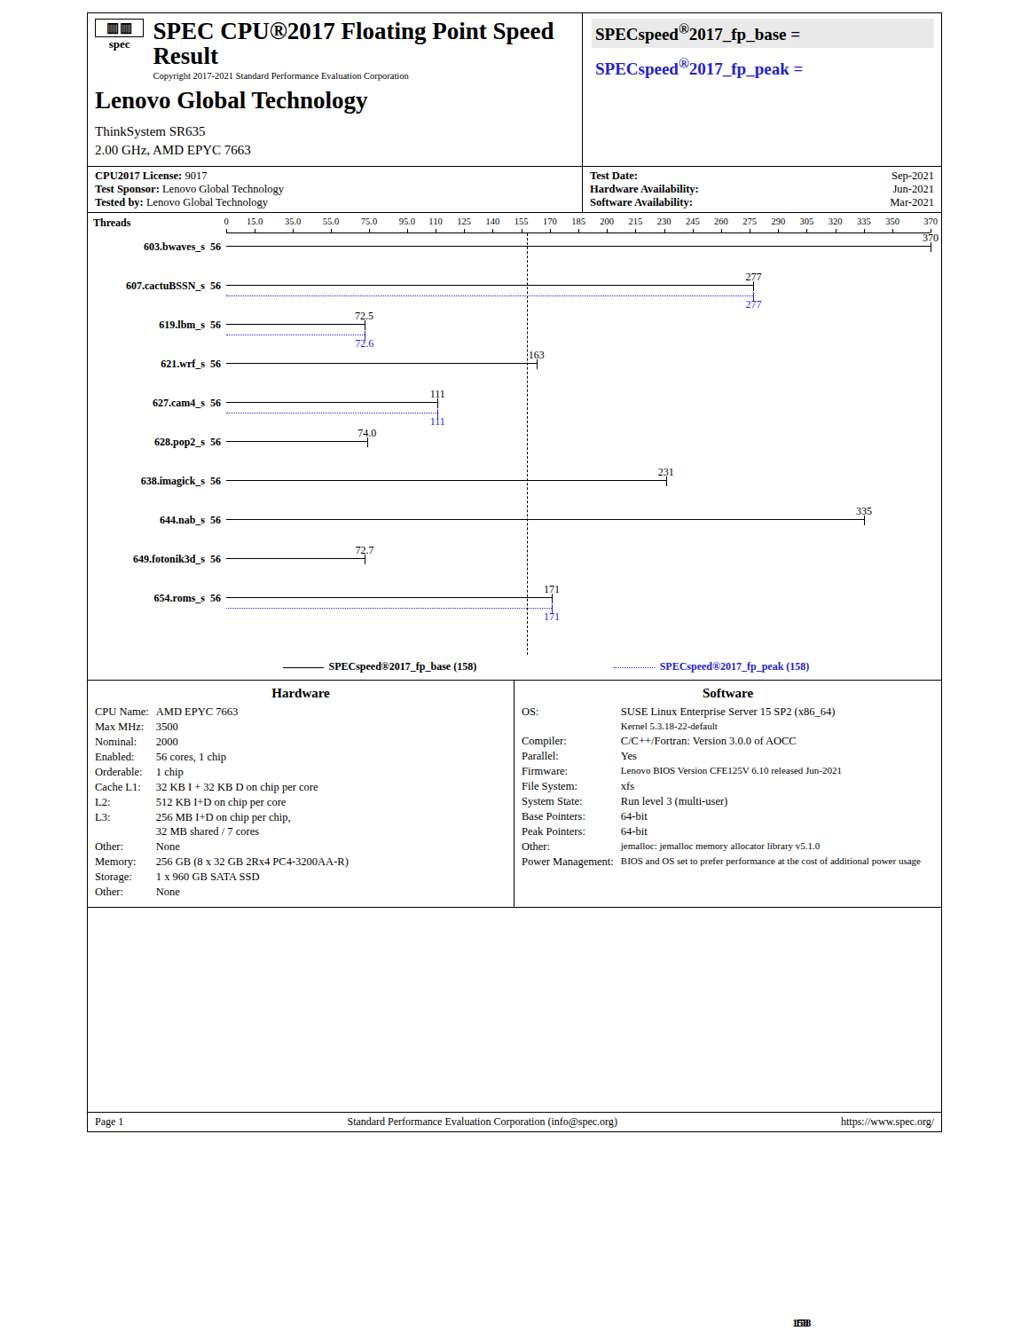▥▥ spec
SPEC CPU®2017 Floating Point Speed Result
Copyright 2017-2021 Standard Performance Evaluation Corporation
Lenovo Global Technology
ThinkSystem SR635
2.00 GHz, AMD EPYC 7663
SPECspeed®2017_fp_base = 158
SPECspeed®2017_fp_peak = 158
CPU2017 License: 9017
Test Sponsor: Lenovo Global Technology
Tested by: Lenovo Global Technology
Test Date: Sep-2021
Hardware Availability: Jun-2021
Software Availability: Mar-2021
Threads
0
15.0
35.0
55.0
75.0
95.0
110
125
140
155
170
185
200
215
230
245
260
275
290
305
320
335
350
370
603.bwaves_s 56
370
607.cactuBSSN_s 56
277
277
619.lbm_s 56
72.5
72.6
621.wrf_s 56
163
627.cam4_s 56
111
111
628.pop2_s 56
74.0
638.imagick_s 56
231
644.nab_s 56
335
649.fotonik3d_s 56
72.7
654.roms_s 56
171
171
SPECspeed®2017_fp_base (158)
SPECspeed®2017_fp_peak (158)
Hardware
| CPU Name: | AMD EPYC 7663 |
| Max MHz: | 3500 |
| Nominal: | 2000 |
| Enabled: | 56 cores, 1 chip |
| Orderable: | 1 chip |
| Cache L1: | 32 KB I + 32 KB D on chip per core |
| L2: | 512 KB I+D on chip per core |
| L3: | 256 MB I+D on chip per chip, 32 MB shared / 7 cores |
| Other: | None |
| Memory: | 256 GB (8 x 32 GB 2Rx4 PC4-3200AA-R) |
| Storage: | 1 x 960 GB SATA SSD |
| Other: | None |
Software
| OS: | SUSE Linux Enterprise Server 15 SP2 (x86_64) Kernel 5.3.18-22-default |
| Compiler: | C/C++/Fortran: Version 3.0.0 of AOCC |
| Parallel: | Yes |
| Firmware: | Lenovo BIOS Version CFE125V 6.10 released Jun-2021 |
| File System: | xfs |
| System State: | Run level 3 (multi-user) |
| Base Pointers: | 64-bit |
| Peak Pointers: | 64-bit |
| Other: | jemalloc: jemalloc memory allocator library v5.1.0 |
| Power Management: | BIOS and OS set to prefer performance at the cost of additional power usage |
Page 1
Standard Performance Evaluation Corporation (info@spec.org)
https://www.spec.org/